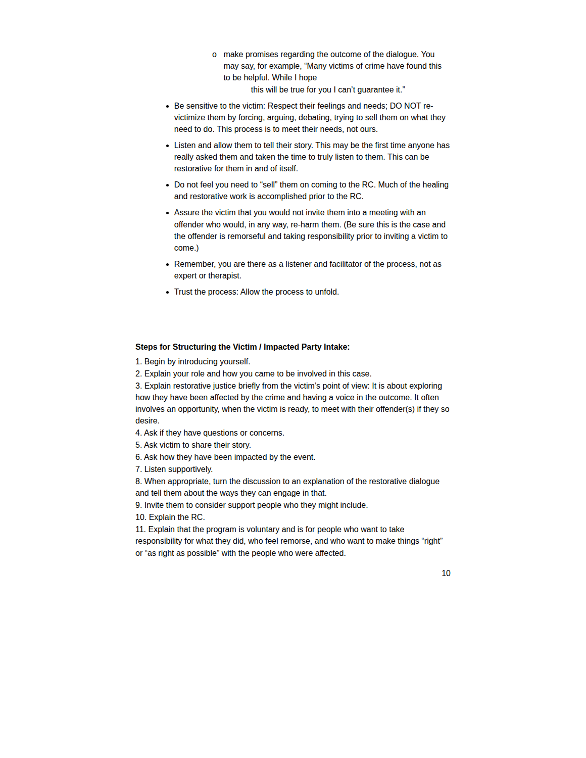omake promises regarding the outcome of the dialogue. You may say, for example, “Many victims of crime have found this to be helpful. While I hope this will be true for you I can’t guarantee it.”
Be sensitive to the victim: Respect their feelings and needs; DO NOT re-victimize them by forcing, arguing, debating, trying to sell them on what they need to do. This process is to meet their needs, not ours.
Listen and allow them to tell their story. This may be the first time anyone has really asked them and taken the time to truly listen to them. This can be restorative for them in and of itself.
Do not feel you need to “sell” them on coming to the RC. Much of the healing and restorative work is accomplished prior to the RC.
Assure the victim that you would not invite them into a meeting with an offender who would, in any way, re-harm them. (Be sure this is the case and the offender is remorseful and taking responsibility prior to inviting a victim to come.)
Remember, you are there as a listener and facilitator of the process, not as expert or therapist.
Trust the process: Allow the process to unfold.
Steps for Structuring the Victim / Impacted Party Intake:
1. Begin by introducing yourself.
2. Explain your role and how you came to be involved in this case.
3. Explain restorative justice briefly from the victim’s point of view: It is about exploring how they have been affected by the crime and having a voice in the outcome. It often involves an opportunity, when the victim is ready, to meet with their offender(s) if they so desire.
4. Ask if they have questions or concerns.
5. Ask victim to share their story.
6. Ask how they have been impacted by the event.
7. Listen supportively.
8. When appropriate, turn the discussion to an explanation of the restorative dialogue and tell them about the ways they can engage in that.
9. Invite them to consider support people who they might include.
10. Explain the RC.
11. Explain that the program is voluntary and is for people who want to take responsibility for what they did, who feel remorse, and who want to make things “right” or “as right as possible” with the people who were affected.
10